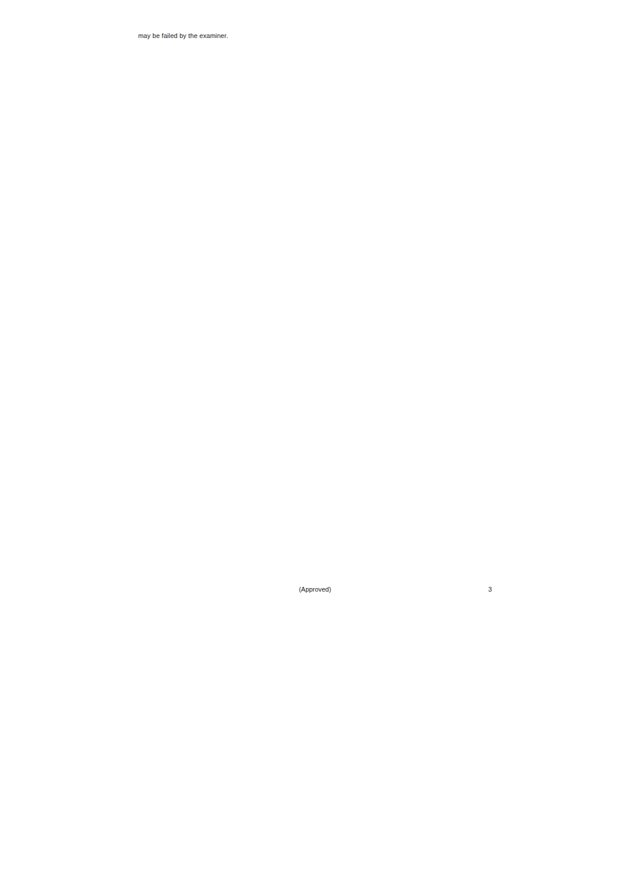may be failed by the examiner.
(Approved) 3